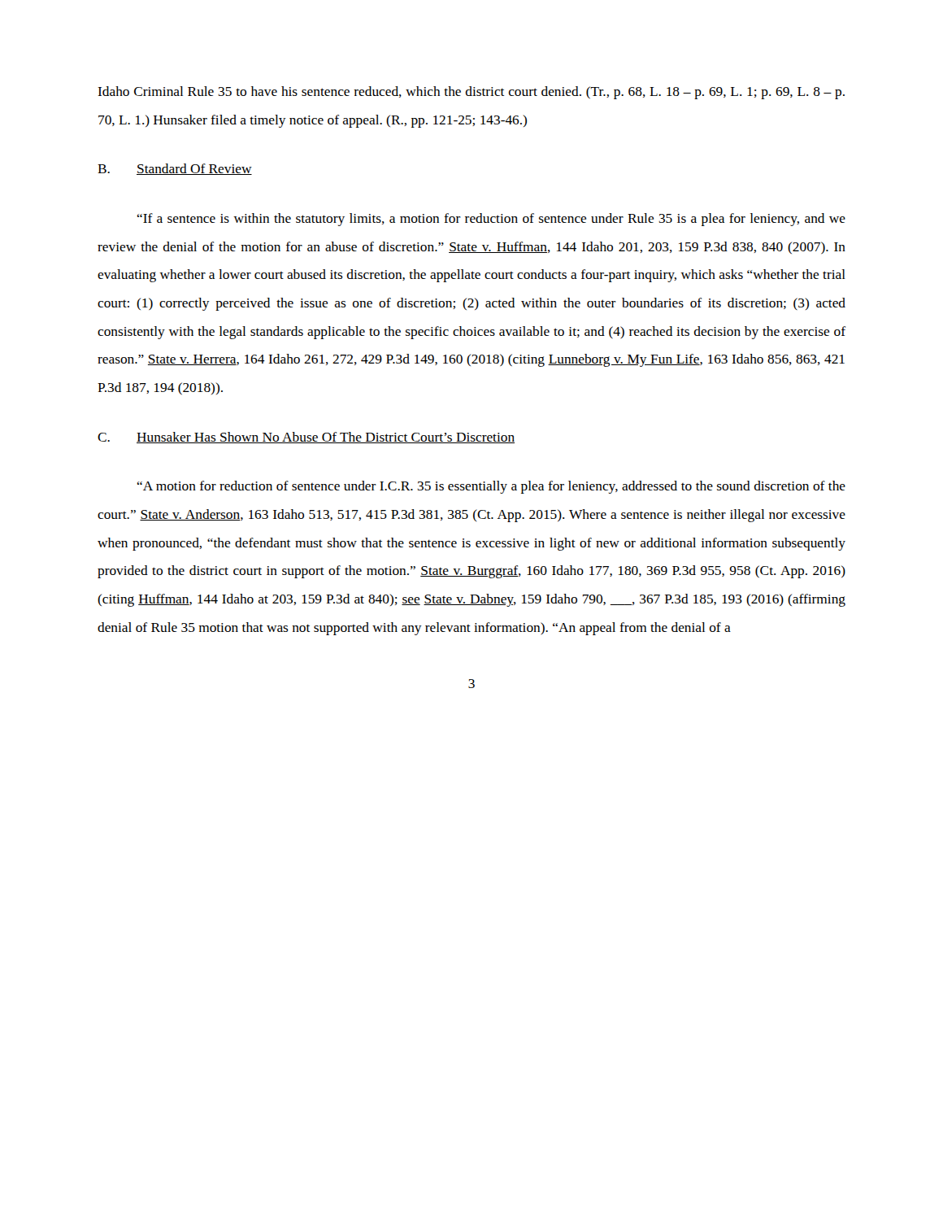Idaho Criminal Rule 35 to have his sentence reduced, which the district court denied. (Tr., p. 68, L. 18 – p. 69, L. 1; p. 69, L. 8 – p. 70, L. 1.) Hunsaker filed a timely notice of appeal. (R., pp. 121-25; 143-46.)
B. Standard Of Review
“If a sentence is within the statutory limits, a motion for reduction of sentence under Rule 35 is a plea for leniency, and we review the denial of the motion for an abuse of discretion.” State v. Huffman, 144 Idaho 201, 203, 159 P.3d 838, 840 (2007). In evaluating whether a lower court abused its discretion, the appellate court conducts a four-part inquiry, which asks “whether the trial court: (1) correctly perceived the issue as one of discretion; (2) acted within the outer boundaries of its discretion; (3) acted consistently with the legal standards applicable to the specific choices available to it; and (4) reached its decision by the exercise of reason.” State v. Herrera, 164 Idaho 261, 272, 429 P.3d 149, 160 (2018) (citing Lunneborg v. My Fun Life, 163 Idaho 856, 863, 421 P.3d 187, 194 (2018)).
C. Hunsaker Has Shown No Abuse Of The District Court’s Discretion
“A motion for reduction of sentence under I.C.R. 35 is essentially a plea for leniency, addressed to the sound discretion of the court.” State v. Anderson, 163 Idaho 513, 517, 415 P.3d 381, 385 (Ct. App. 2015). Where a sentence is neither illegal nor excessive when pronounced, “the defendant must show that the sentence is excessive in light of new or additional information subsequently provided to the district court in support of the motion.” State v. Burggraf, 160 Idaho 177, 180, 369 P.3d 955, 958 (Ct. App. 2016) (citing Huffman, 144 Idaho at 203, 159 P.3d at 840); see State v. Dabney, 159 Idaho 790, ___, 367 P.3d 185, 193 (2016) (affirming denial of Rule 35 motion that was not supported with any relevant information). “An appeal from the denial of a
3